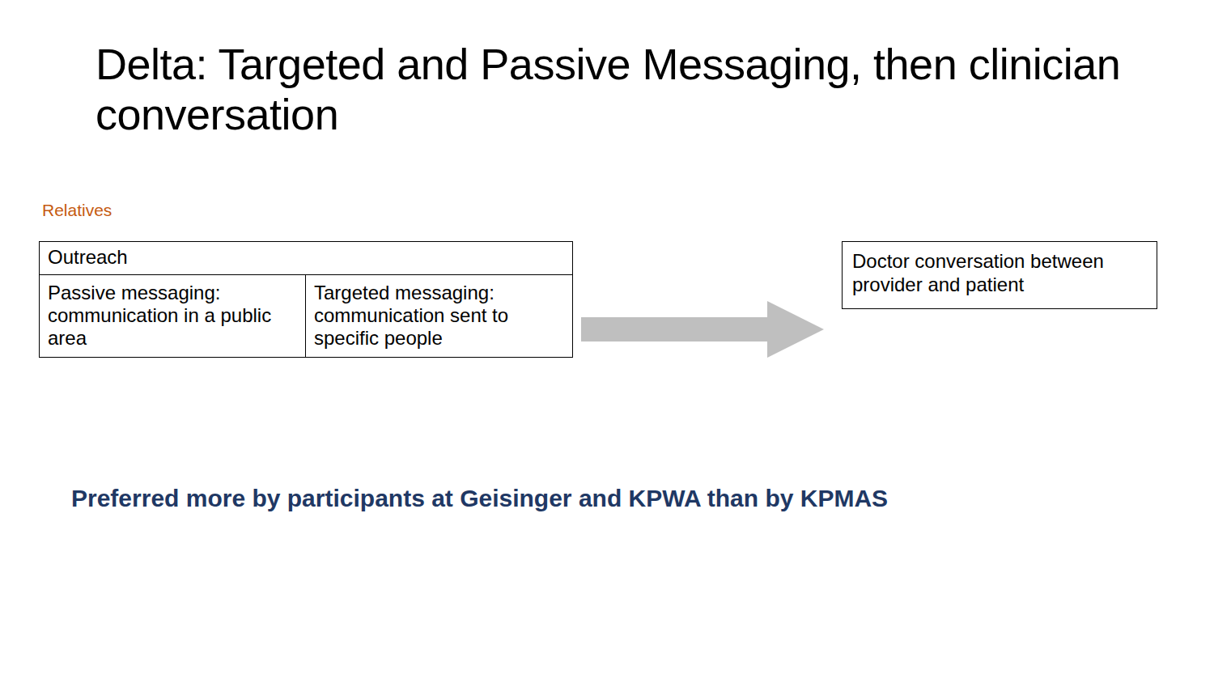Delta: Targeted and Passive Messaging, then clinician conversation
Relatives
Outreach
Passive messaging: communication in a public area
Targeted messaging: communication sent to specific people
Doctor conversation between provider and patient
Preferred more by participants at Geisinger and KPWA than by KPMAS